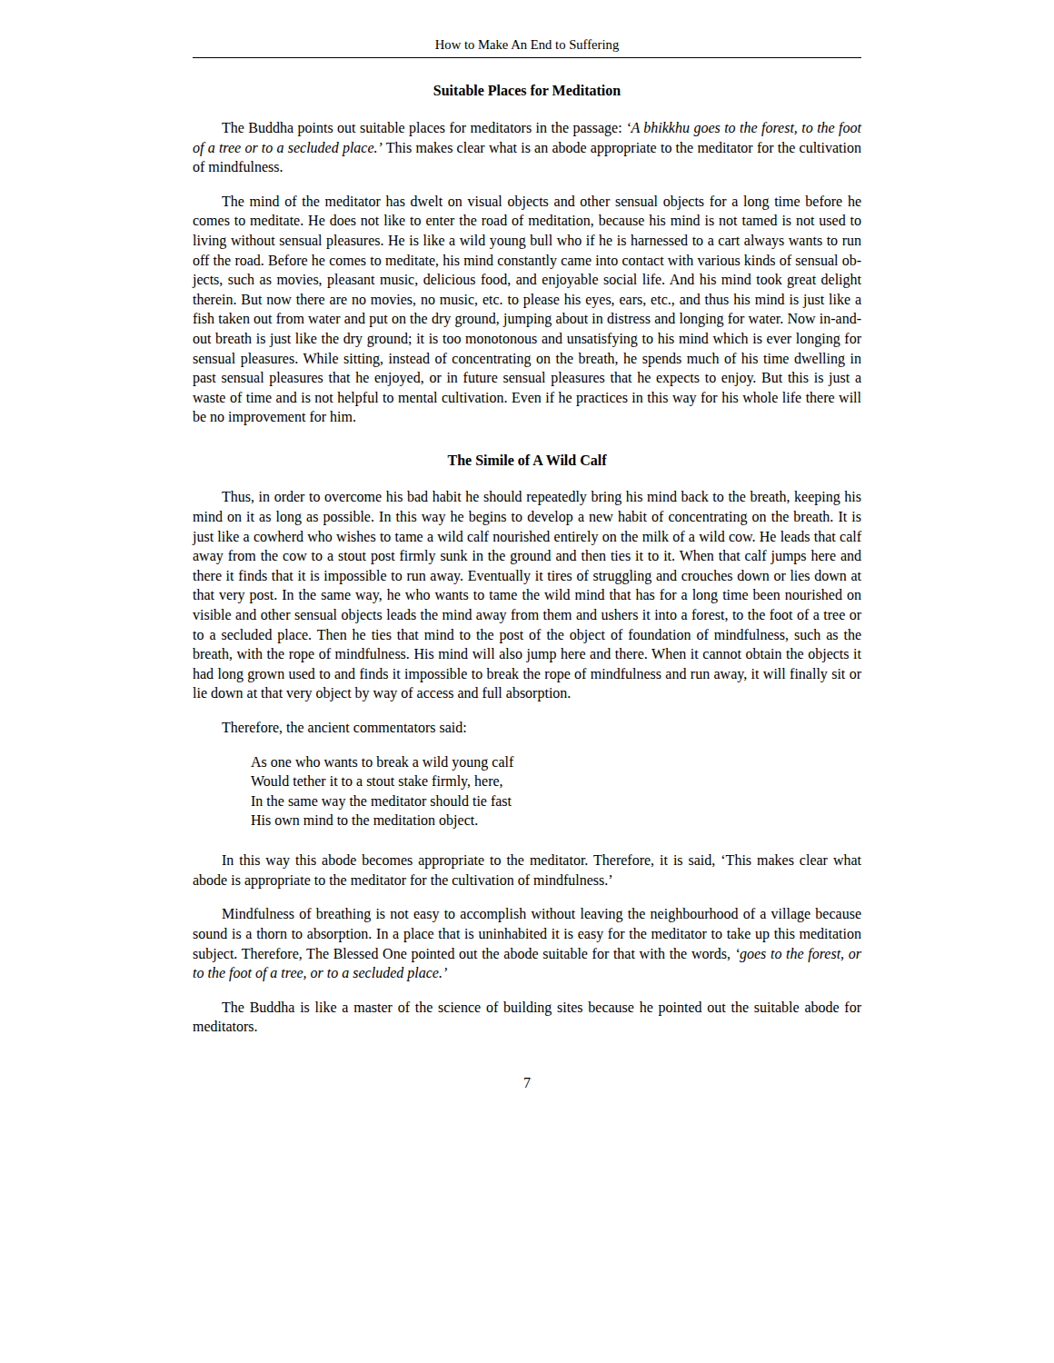How to Make An End to Suffering
Suitable Places for Meditation
The Buddha points out suitable places for meditators in the passage: ‘A bhikkhu goes to the forest, to the foot of a tree or to a secluded place.’ This makes clear what is an abode appropriate to the meditator for the cultivation of mindfulness.
The mind of the meditator has dwelt on visual objects and other sensual objects for a long time before he comes to meditate. He does not like to enter the road of meditation, because his mind is not tamed is not used to living without sensual pleasures. He is like a wild young bull who if he is harnessed to a cart always wants to run off the road. Before he comes to meditate, his mind constantly came into contact with various kinds of sensual objects, such as movies, pleasant music, delicious food, and enjoyable social life. And his mind took great delight therein. But now there are no movies, no music, etc. to please his eyes, ears, etc., and thus his mind is just like a fish taken out from water and put on the dry ground, jumping about in distress and longing for water. Now in-and-out breath is just like the dry ground; it is too monotonous and unsatisfying to his mind which is ever longing for sensual pleasures. While sitting, instead of concentrating on the breath, he spends much of his time dwelling in past sensual pleasures that he enjoyed, or in future sensual pleasures that he expects to enjoy. But this is just a waste of time and is not helpful to mental cultivation. Even if he practices in this way for his whole life there will be no improvement for him.
The Simile of A Wild Calf
Thus, in order to overcome his bad habit he should repeatedly bring his mind back to the breath, keeping his mind on it as long as possible. In this way he begins to develop a new habit of concentrating on the breath. It is just like a cowherd who wishes to tame a wild calf nourished entirely on the milk of a wild cow. He leads that calf away from the cow to a stout post firmly sunk in the ground and then ties it to it. When that calf jumps here and there it finds that it is impossible to run away. Eventually it tires of struggling and crouches down or lies down at that very post. In the same way, he who wants to tame the wild mind that has for a long time been nourished on visible and other sensual objects leads the mind away from them and ushers it into a forest, to the foot of a tree or to a secluded place. Then he ties that mind to the post of the object of foundation of mindfulness, such as the breath, with the rope of mindfulness. His mind will also jump here and there. When it cannot obtain the objects it had long grown used to and finds it impossible to break the rope of mindfulness and run away, it will finally sit or lie down at that very object by way of access and full absorption.
Therefore, the ancient commentators said:
As one who wants to break a wild young calf
Would tether it to a stout stake firmly, here,
In the same way the meditator should tie fast
His own mind to the meditation object.
In this way this abode becomes appropriate to the meditator. Therefore, it is said, ‘This makes clear what abode is appropriate to the meditator for the cultivation of mindfulness.’
Mindfulness of breathing is not easy to accomplish without leaving the neighbourhood of a village because sound is a thorn to absorption. In a place that is uninhabited it is easy for the meditator to take up this meditation subject. Therefore, The Blessed One pointed out the abode suitable for that with the words, ‘goes to the forest, or to the foot of a tree, or to a secluded place.’
The Buddha is like a master of the science of building sites because he pointed out the suitable abode for meditators.
7